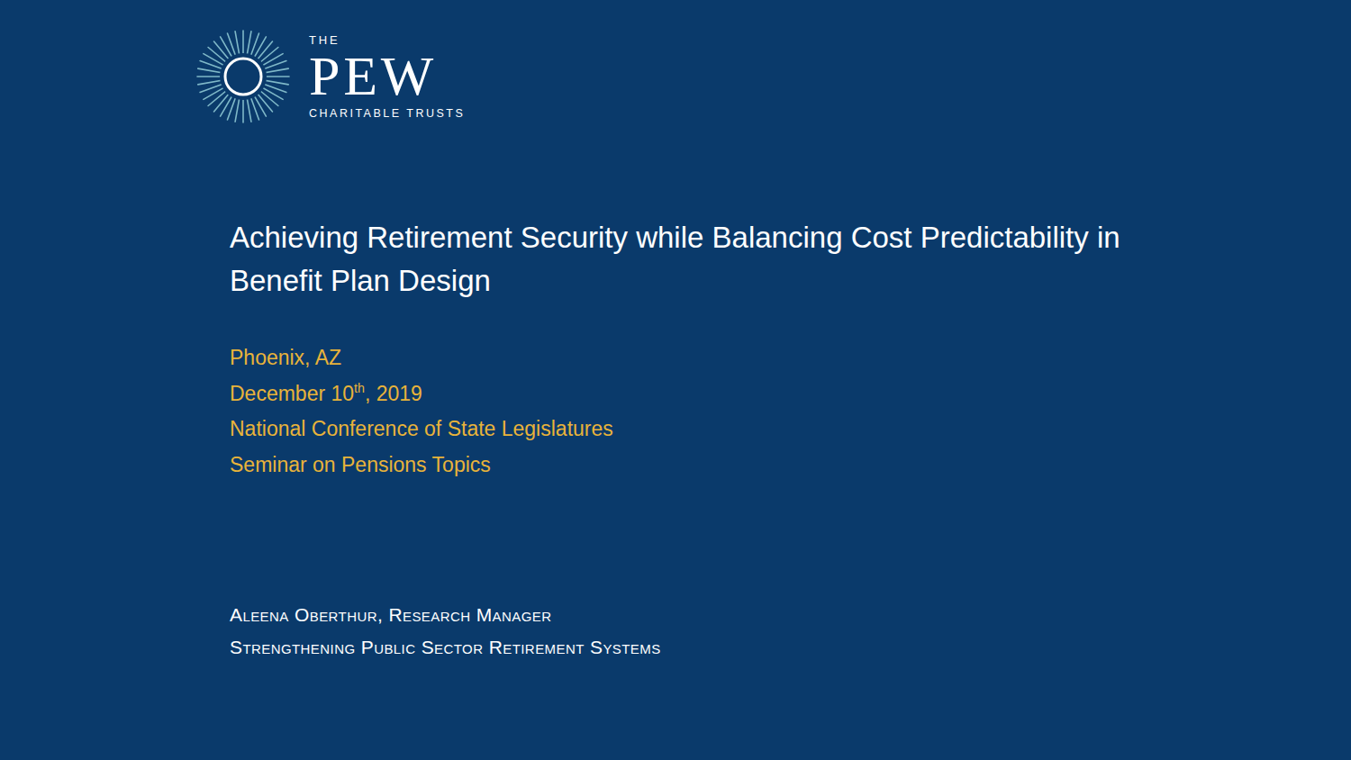THE
PEW
CHARITABLE TRUSTS
Achieving Retirement Security while Balancing Cost Predictability in Benefit Plan Design
Phoenix, AZ
December 10th, 2019
National Conference of State Legislatures
Seminar on Pensions Topics
Aleena Oberthur, Research Manager
Strengthening Public Sector Retirement Systems